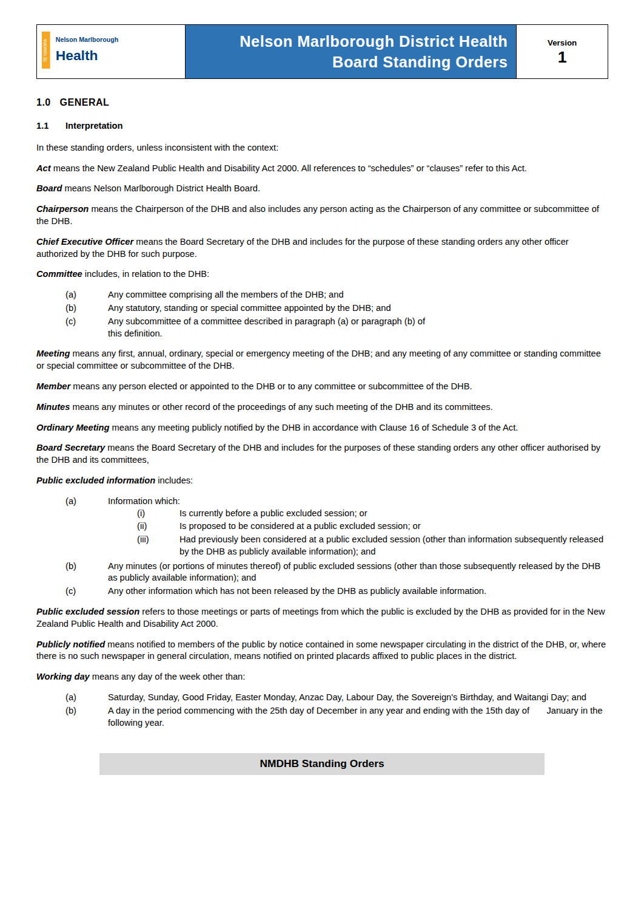Nelson Marlborough District Health
Board Standing Orders
Version
1
1.0 GENERAL
1.1 Interpretation
In these standing orders, unless inconsistent with the context:
Act means the New Zealand Public Health and Disability Act 2000. All references to “schedules” or “clauses” refer to this Act.
Board means Nelson Marlborough District Health Board.
Chairperson means the Chairperson of the DHB and also includes any person acting as the Chairperson of any committee or subcommittee of the DHB.
Chief Executive Officer means the Board Secretary of the DHB and includes for the purpose of these standing orders any other officer authorized by the DHB for such purpose.
Committee includes, in relation to the DHB:
(a) Any committee comprising all the members of the DHB; and
(b) Any statutory, standing or special committee appointed by the DHB; and
(c) Any subcommittee of a committee described in paragraph (a) or paragraph (b) of
this definition.
Meeting means any first, annual, ordinary, special or emergency meeting of the DHB; and any meeting of any committee or standing committee or special committee or subcommittee of the DHB.
Member means any person elected or appointed to the DHB or to any committee or subcommittee of the DHB.
Minutes means any minutes or other record of the proceedings of any such meeting of the DHB and its committees.
Ordinary Meeting means any meeting publicly notified by the DHB in accordance with Clause 16 of Schedule 3 of the Act.
Board Secretary means the Board Secretary of the DHB and includes for the purposes of these standing orders any other officer authorised by the DHB and its committees,
Public excluded information includes:
(a) Information which:
(i) Is currently before a public excluded session; or
(ii) Is proposed to be considered at a public excluded session; or
(iii) Had previously been considered at a public excluded session (other than information subsequently released by the DHB as publicly available information); and
(b) Any minutes (or portions of minutes thereof) of public excluded sessions (other than those subsequently released by the DHB as publicly available information); and
(c) Any other information which has not been released by the DHB as publicly available information.
Public excluded session refers to those meetings or parts of meetings from which the public is excluded by the DHB as provided for in the New Zealand Public Health and Disability Act 2000.
Publicly notified means notified to members of the public by notice contained in some newspaper circulating in the district of the DHB, or, where there is no such newspaper in general circulation, means notified on printed placards affixed to public places in the district.
Working day means any day of the week other than:
(a) Saturday, Sunday, Good Friday, Easter Monday, Anzac Day, Labour Day, the Sovereign's Birthday, and Waitangi Day; and
(b) A day in the period commencing with the 25th day of December in any year and ending with the 15th day of January in the following year.
NMDHB Standing Orders